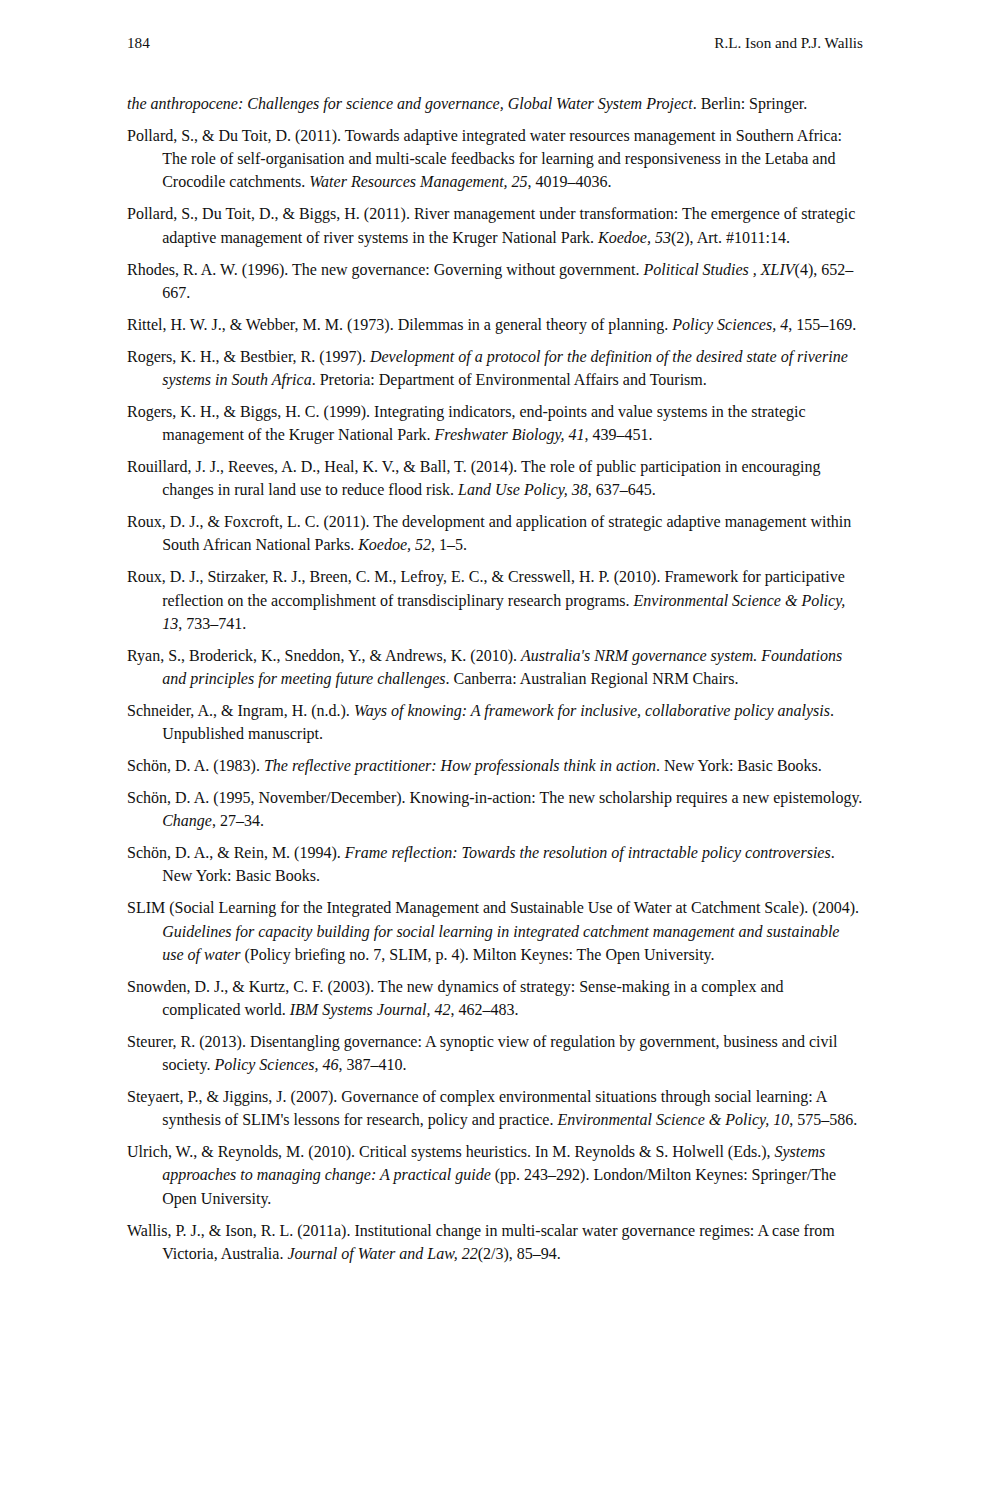184 R.L. Ison and P.J. Wallis
the anthropocene: Challenges for science and governance, Global Water System Project. Berlin: Springer.
Pollard, S., & Du Toit, D. (2011). Towards adaptive integrated water resources management in Southern Africa: The role of self-organisation and multi-scale feedbacks for learning and responsiveness in the Letaba and Crocodile catchments. Water Resources Management, 25, 4019–4036.
Pollard, S., Du Toit, D., & Biggs, H. (2011). River management under transformation: The emergence of strategic adaptive management of river systems in the Kruger National Park. Koedoe, 53(2), Art. #1011:14.
Rhodes, R. A. W. (1996). The new governance: Governing without government. Political Studies , XLIV(4), 652–667.
Rittel, H. W. J., & Webber, M. M. (1973). Dilemmas in a general theory of planning. Policy Sciences, 4, 155–169.
Rogers, K. H., & Bestbier, R. (1997). Development of a protocol for the definition of the desired state of riverine systems in South Africa. Pretoria: Department of Environmental Affairs and Tourism.
Rogers, K. H., & Biggs, H. C. (1999). Integrating indicators, end-points and value systems in the strategic management of the Kruger National Park. Freshwater Biology, 41, 439–451.
Rouillard, J. J., Reeves, A. D., Heal, K. V., & Ball, T. (2014). The role of public participation in encouraging changes in rural land use to reduce flood risk. Land Use Policy, 38, 637–645.
Roux, D. J., & Foxcroft, L. C. (2011). The development and application of strategic adaptive management within South African National Parks. Koedoe, 52, 1–5.
Roux, D. J., Stirzaker, R. J., Breen, C. M., Lefroy, E. C., & Cresswell, H. P. (2010). Framework for participative reflection on the accomplishment of transdisciplinary research programs. Environmental Science & Policy, 13, 733–741.
Ryan, S., Broderick, K., Sneddon, Y., & Andrews, K. (2010). Australia's NRM governance system. Foundations and principles for meeting future challenges. Canberra: Australian Regional NRM Chairs.
Schneider, A., & Ingram, H. (n.d.). Ways of knowing: A framework for inclusive, collaborative policy analysis. Unpublished manuscript.
Schön, D. A. (1983). The reflective practitioner: How professionals think in action. New York: Basic Books.
Schön, D. A. (1995, November/December). Knowing-in-action: The new scholarship requires a new epistemology. Change, 27–34.
Schön, D. A., & Rein, M. (1994). Frame reflection: Towards the resolution of intractable policy controversies. New York: Basic Books.
SLIM (Social Learning for the Integrated Management and Sustainable Use of Water at Catchment Scale). (2004). Guidelines for capacity building for social learning in integrated catchment management and sustainable use of water (Policy briefing no. 7, SLIM, p. 4). Milton Keynes: The Open University.
Snowden, D. J., & Kurtz, C. F. (2003). The new dynamics of strategy: Sense-making in a complex and complicated world. IBM Systems Journal, 42, 462–483.
Steurer, R. (2013). Disentangling governance: A synoptic view of regulation by government, business and civil society. Policy Sciences, 46, 387–410.
Steyaert, P., & Jiggins, J. (2007). Governance of complex environmental situations through social learning: A synthesis of SLIM's lessons for research, policy and practice. Environmental Science & Policy, 10, 575–586.
Ulrich, W., & Reynolds, M. (2010). Critical systems heuristics. In M. Reynolds & S. Holwell (Eds.), Systems approaches to managing change: A practical guide (pp. 243–292). London/Milton Keynes: Springer/The Open University.
Wallis, P. J., & Ison, R. L. (2011a). Institutional change in multi-scalar water governance regimes: A case from Victoria, Australia. Journal of Water and Law, 22(2/3), 85–94.